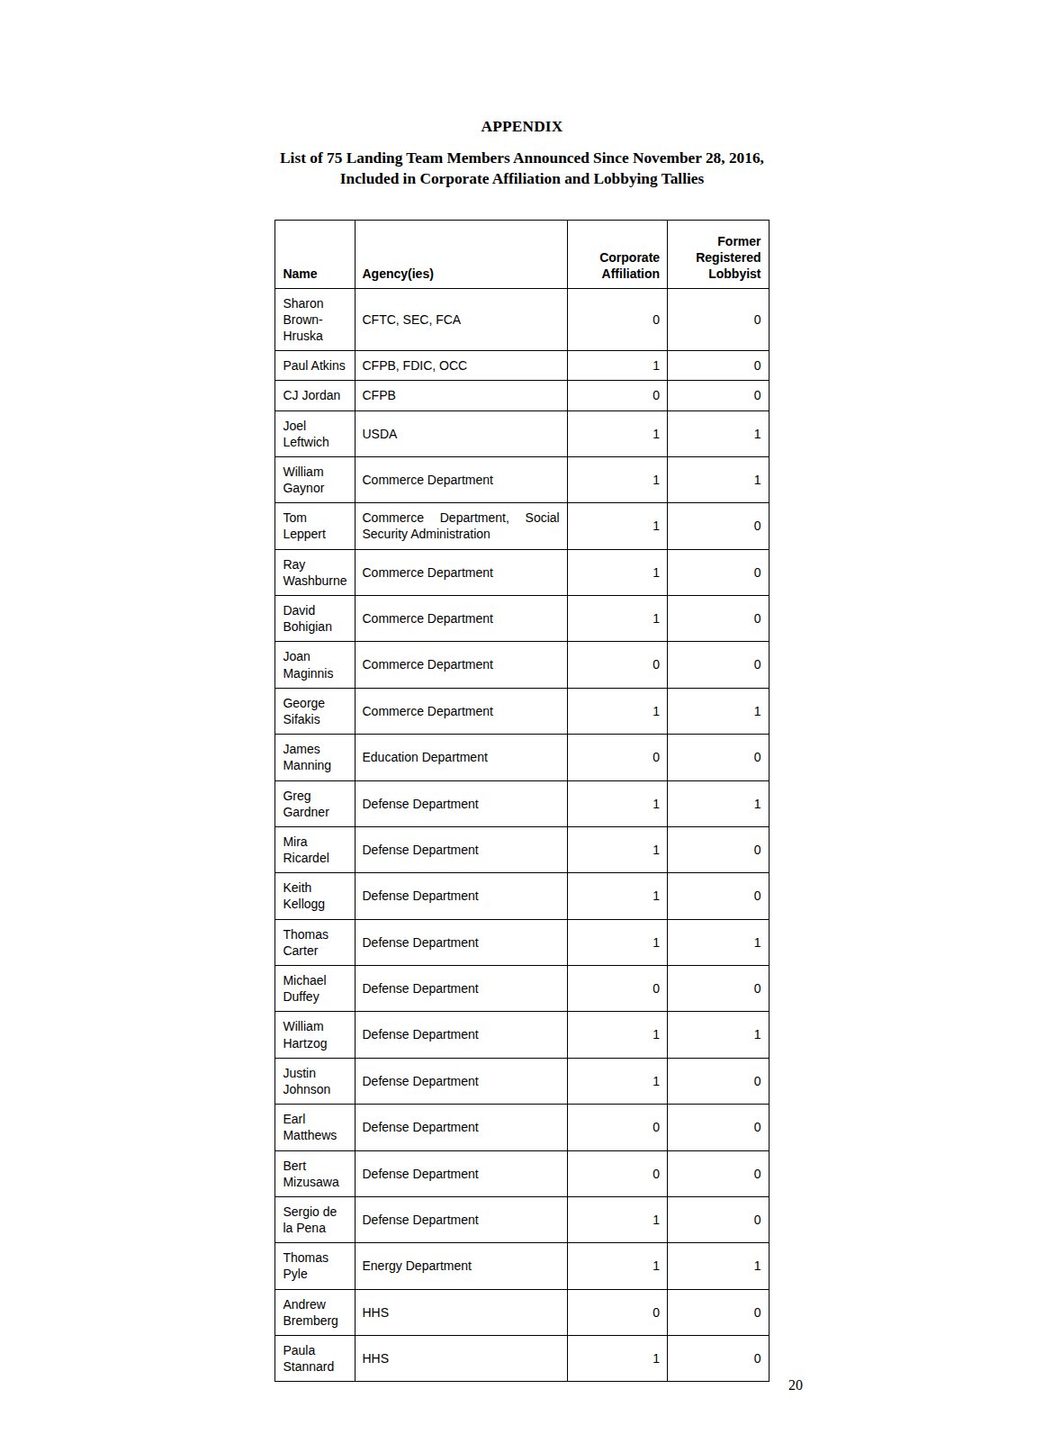APPENDIX
List of 75 Landing Team Members Announced Since November 28, 2016,
Included in Corporate Affiliation and Lobbying Tallies
| Name | Agency(ies) | Corporate Affiliation | Former Registered Lobbyist |
| --- | --- | --- | --- |
| Sharon Brown-Hruska | CFTC, SEC, FCA | 0 | 0 |
| Paul Atkins | CFPB, FDIC, OCC | 1 | 0 |
| CJ Jordan | CFPB | 0 | 0 |
| Joel Leftwich | USDA | 1 | 1 |
| William Gaynor | Commerce Department | 1 | 1 |
| Tom Leppert | Commerce Department, Social Security Administration | 1 | 0 |
| Ray Washburne | Commerce Department | 1 | 0 |
| David Bohigian | Commerce Department | 1 | 0 |
| Joan Maginnis | Commerce Department | 0 | 0 |
| George Sifakis | Commerce Department | 1 | 1 |
| James Manning | Education Department | 0 | 0 |
| Greg Gardner | Defense Department | 1 | 1 |
| Mira Ricardel | Defense Department | 1 | 0 |
| Keith Kellogg | Defense Department | 1 | 0 |
| Thomas Carter | Defense Department | 1 | 1 |
| Michael Duffey | Defense Department | 0 | 0 |
| William Hartzog | Defense Department | 1 | 1 |
| Justin Johnson | Defense Department | 1 | 0 |
| Earl Matthews | Defense Department | 0 | 0 |
| Bert Mizusawa | Defense Department | 0 | 0 |
| Sergio de la Pena | Defense Department | 1 | 0 |
| Thomas Pyle | Energy Department | 1 | 1 |
| Andrew Bremberg | HHS | 0 | 0 |
| Paula Stannard | HHS | 1 | 0 |
20